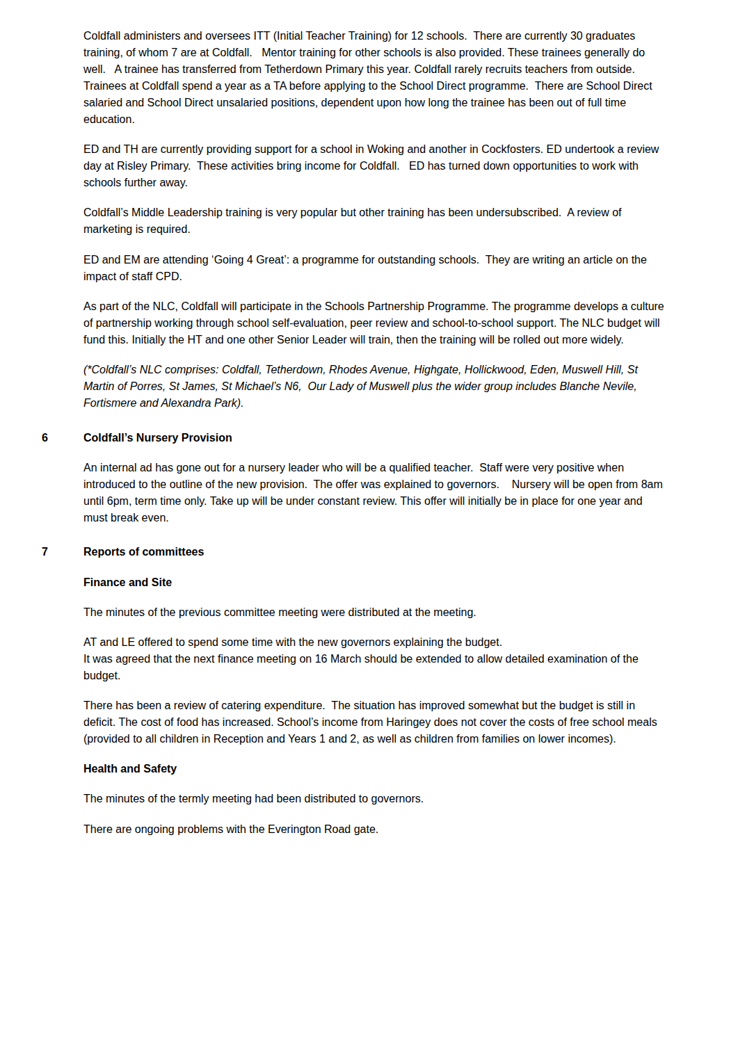Coldfall administers and oversees ITT (Initial Teacher Training) for 12 schools. There are currently 30 graduates training, of whom 7 are at Coldfall. Mentor training for other schools is also provided. These trainees generally do well. A trainee has transferred from Tetherdown Primary this year. Coldfall rarely recruits teachers from outside. Trainees at Coldfall spend a year as a TA before applying to the School Direct programme. There are School Direct salaried and School Direct unsalaried positions, dependent upon how long the trainee has been out of full time education.
ED and TH are currently providing support for a school in Woking and another in Cockfosters. ED undertook a review day at Risley Primary. These activities bring income for Coldfall. ED has turned down opportunities to work with schools further away.
Coldfall’s Middle Leadership training is very popular but other training has been undersubscribed. A review of marketing is required.
ED and EM are attending ‘Going 4 Great’: a programme for outstanding schools. They are writing an article on the impact of staff CPD.
As part of the NLC, Coldfall will participate in the Schools Partnership Programme. The programme develops a culture of partnership working through school self-evaluation, peer review and school-to-school support. The NLC budget will fund this. Initially the HT and one other Senior Leader will train, then the training will be rolled out more widely.
(*Coldfall’s NLC comprises: Coldfall, Tetherdown, Rhodes Avenue, Highgate, Hollickwood, Eden, Muswell Hill, St Martin of Porres, St James, St Michael’s N6, Our Lady of Muswell plus the wider group includes Blanche Nevile, Fortismere and Alexandra Park).
6
Coldfall’s Nursery Provision
An internal ad has gone out for a nursery leader who will be a qualified teacher. Staff were very positive when introduced to the outline of the new provision. The offer was explained to governors. Nursery will be open from 8am until 6pm, term time only. Take up will be under constant review. This offer will initially be in place for one year and must break even.
7
Reports of committees
Finance and Site
The minutes of the previous committee meeting were distributed at the meeting.
AT and LE offered to spend some time with the new governors explaining the budget.
It was agreed that the next finance meeting on 16 March should be extended to allow detailed examination of the budget.
There has been a review of catering expenditure. The situation has improved somewhat but the budget is still in deficit. The cost of food has increased. School’s income from Haringey does not cover the costs of free school meals (provided to all children in Reception and Years 1 and 2, as well as children from families on lower incomes).
Health and Safety
The minutes of the termly meeting had been distributed to governors.
There are ongoing problems with the Everington Road gate.